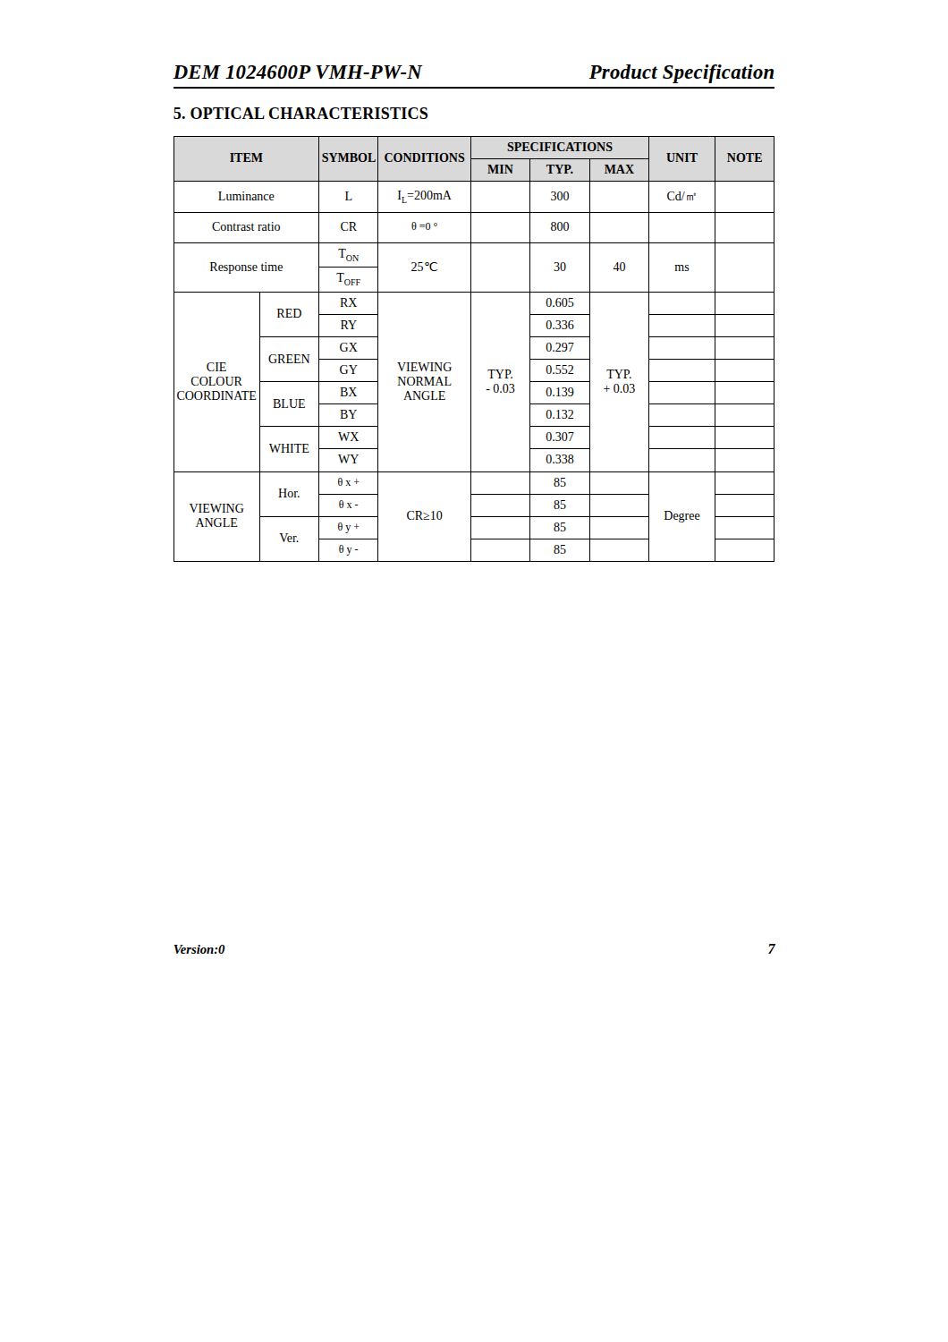DEM 1024600P VMH-PW-N
Product Specification
5. OPTICAL CHARACTERISTICS
| ITEM | SYMBOL | CONDITIONS | SPECIFICATIONS | UNIT | NOTE |
| --- | --- | --- | --- | --- | --- |
| MIN | TYP. | MAX |
| Luminance | L | I L =200mA | | 300 | | Cd/㎡ | |
| Contrast ratio | CR | θ =0 ° | | 800 | | | |
| Response time | T ON | 25℃ | | 30 | 40 | ms | |
| T OFF |
| CIE COLOUR COORDINATE | RED | RX | VIEWING NORMAL ANGLE | TYP. - 0.03 | 0.605 | TYP. + 0.03 | | |
| RY | 0.336 | | |
| GREEN | GX | 0.297 | | |
| GY | 0.552 | | |
| BLUE | BX | 0.139 | | |
| BY | 0.132 | | |
| WHITE | WX | 0.307 | | |
| WY | 0.338 | | |
| VIEWING ANGLE | Hor. | θ x + | CR≥10 | | 85 | | Degree | |
| θ x - | | 85 | | |
| Ver. | θ y + | | 85 | | |
| θ y - | | 85 | | |
Version:0
7